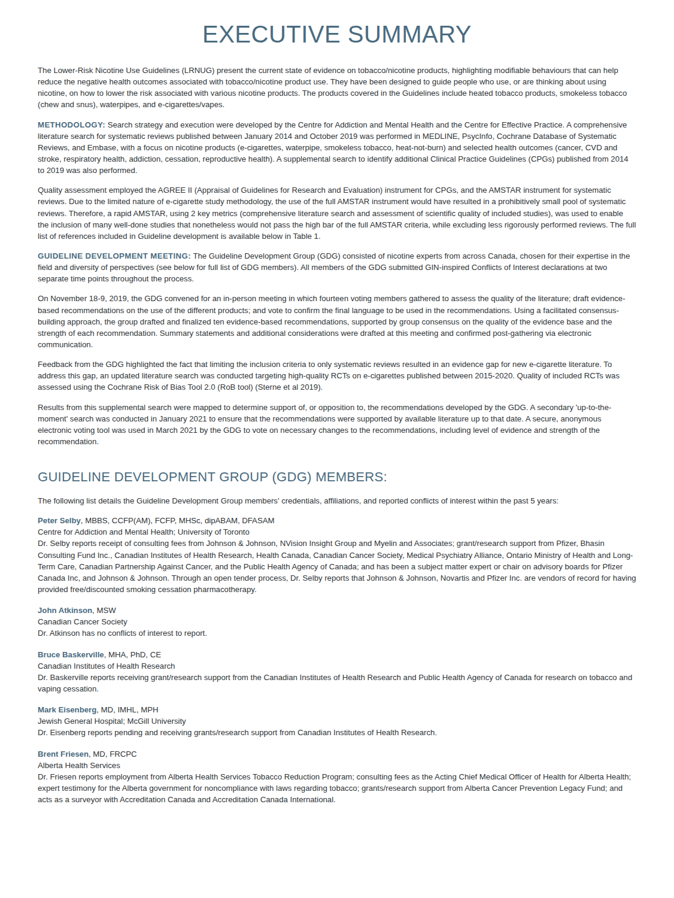EXECUTIVE SUMMARY
The Lower-Risk Nicotine Use Guidelines (LRNUG) present the current state of evidence on tobacco/nicotine products, highlighting modifiable behaviours that can help reduce the negative health outcomes associated with tobacco/nicotine product use. They have been designed to guide people who use, or are thinking about using nicotine, on how to lower the risk associated with various nicotine products. The products covered in the Guidelines include heated tobacco products, smokeless tobacco (chew and snus), waterpipes, and e-cigarettes/vapes.
METHODOLOGY: Search strategy and execution were developed by the Centre for Addiction and Mental Health and the Centre for Effective Practice. A comprehensive literature search for systematic reviews published between January 2014 and October 2019 was performed in MEDLINE, PsycInfo, Cochrane Database of Systematic Reviews, and Embase, with a focus on nicotine products (e-cigarettes, waterpipe, smokeless tobacco, heat-not-burn) and selected health outcomes (cancer, CVD and stroke, respiratory health, addiction, cessation, reproductive health). A supplemental search to identify additional Clinical Practice Guidelines (CPGs) published from 2014 to 2019 was also performed.
Quality assessment employed the AGREE II (Appraisal of Guidelines for Research and Evaluation) instrument for CPGs, and the AMSTAR instrument for systematic reviews. Due to the limited nature of e-cigarette study methodology, the use of the full AMSTAR instrument would have resulted in a prohibitively small pool of systematic reviews. Therefore, a rapid AMSTAR, using 2 key metrics (comprehensive literature search and assessment of scientific quality of included studies), was used to enable the inclusion of many well-done studies that nonetheless would not pass the high bar of the full AMSTAR criteria, while excluding less rigorously performed reviews. The full list of references included in Guideline development is available below in Table 1.
GUIDELINE DEVELOPMENT MEETING: The Guideline Development Group (GDG) consisted of nicotine experts from across Canada, chosen for their expertise in the field and diversity of perspectives (see below for full list of GDG members). All members of the GDG submitted GIN-inspired Conflicts of Interest declarations at two separate time points throughout the process.
On November 18-9, 2019, the GDG convened for an in-person meeting in which fourteen voting members gathered to assess the quality of the literature; draft evidence-based recommendations on the use of the different products; and vote to confirm the final language to be used in the recommendations. Using a facilitated consensus-building approach, the group drafted and finalized ten evidence-based recommendations, supported by group consensus on the quality of the evidence base and the strength of each recommendation. Summary statements and additional considerations were drafted at this meeting and confirmed post-gathering via electronic communication.
Feedback from the GDG highlighted the fact that limiting the inclusion criteria to only systematic reviews resulted in an evidence gap for new e-cigarette literature. To address this gap, an updated literature search was conducted targeting high-quality RCTs on e-cigarettes published between 2015-2020. Quality of included RCTs was assessed using the Cochrane Risk of Bias Tool 2.0 (RoB tool) (Sterne et al 2019).
Results from this supplemental search were mapped to determine support of, or opposition to, the recommendations developed by the GDG. A secondary 'up-to-the-moment' search was conducted in January 2021 to ensure that the recommendations were supported by available literature up to that date. A secure, anonymous electronic voting tool was used in March 2021 by the GDG to vote on necessary changes to the recommendations, including level of evidence and strength of the recommendation.
GUIDELINE DEVELOPMENT GROUP (GDG) MEMBERS:
The following list details the Guideline Development Group members' credentials, affiliations, and reported conflicts of interest within the past 5 years:
Peter Selby, MBBS, CCFP(AM), FCFP, MHSc, dipABAM, DFASAM
Centre for Addiction and Mental Health; University of Toronto
Dr. Selby reports receipt of consulting fees from Johnson & Johnson, NVision Insight Group and Myelin and Associates; grant/research support from Pfizer, Bhasin Consulting Fund Inc., Canadian Institutes of Health Research, Health Canada, Canadian Cancer Society, Medical Psychiatry Alliance, Ontario Ministry of Health and Long-Term Care, Canadian Partnership Against Cancer, and the Public Health Agency of Canada; and has been a subject matter expert or chair on advisory boards for Pfizer Canada Inc, and Johnson & Johnson. Through an open tender process, Dr. Selby reports that Johnson & Johnson, Novartis and Pfizer Inc. are vendors of record for having provided free/discounted smoking cessation pharmacotherapy.
John Atkinson, MSW
Canadian Cancer Society
Dr. Atkinson has no conflicts of interest to report.
Bruce Baskerville, MHA, PhD, CE
Canadian Institutes of Health Research
Dr. Baskerville reports receiving grant/research support from the Canadian Institutes of Health Research and Public Health Agency of Canada for research on tobacco and vaping cessation.
Mark Eisenberg, MD, IMHL, MPH
Jewish General Hospital; McGill University
Dr. Eisenberg reports pending and receiving grants/research support from Canadian Institutes of Health Research.
Brent Friesen, MD, FRCPC
Alberta Health Services
Dr. Friesen reports employment from Alberta Health Services Tobacco Reduction Program; consulting fees as the Acting Chief Medical Officer of Health for Alberta Health; expert testimony for the Alberta government for noncompliance with laws regarding tobacco; grants/research support from Alberta Cancer Prevention Legacy Fund; and acts as a surveyor with Accreditation Canada and Accreditation Canada International.